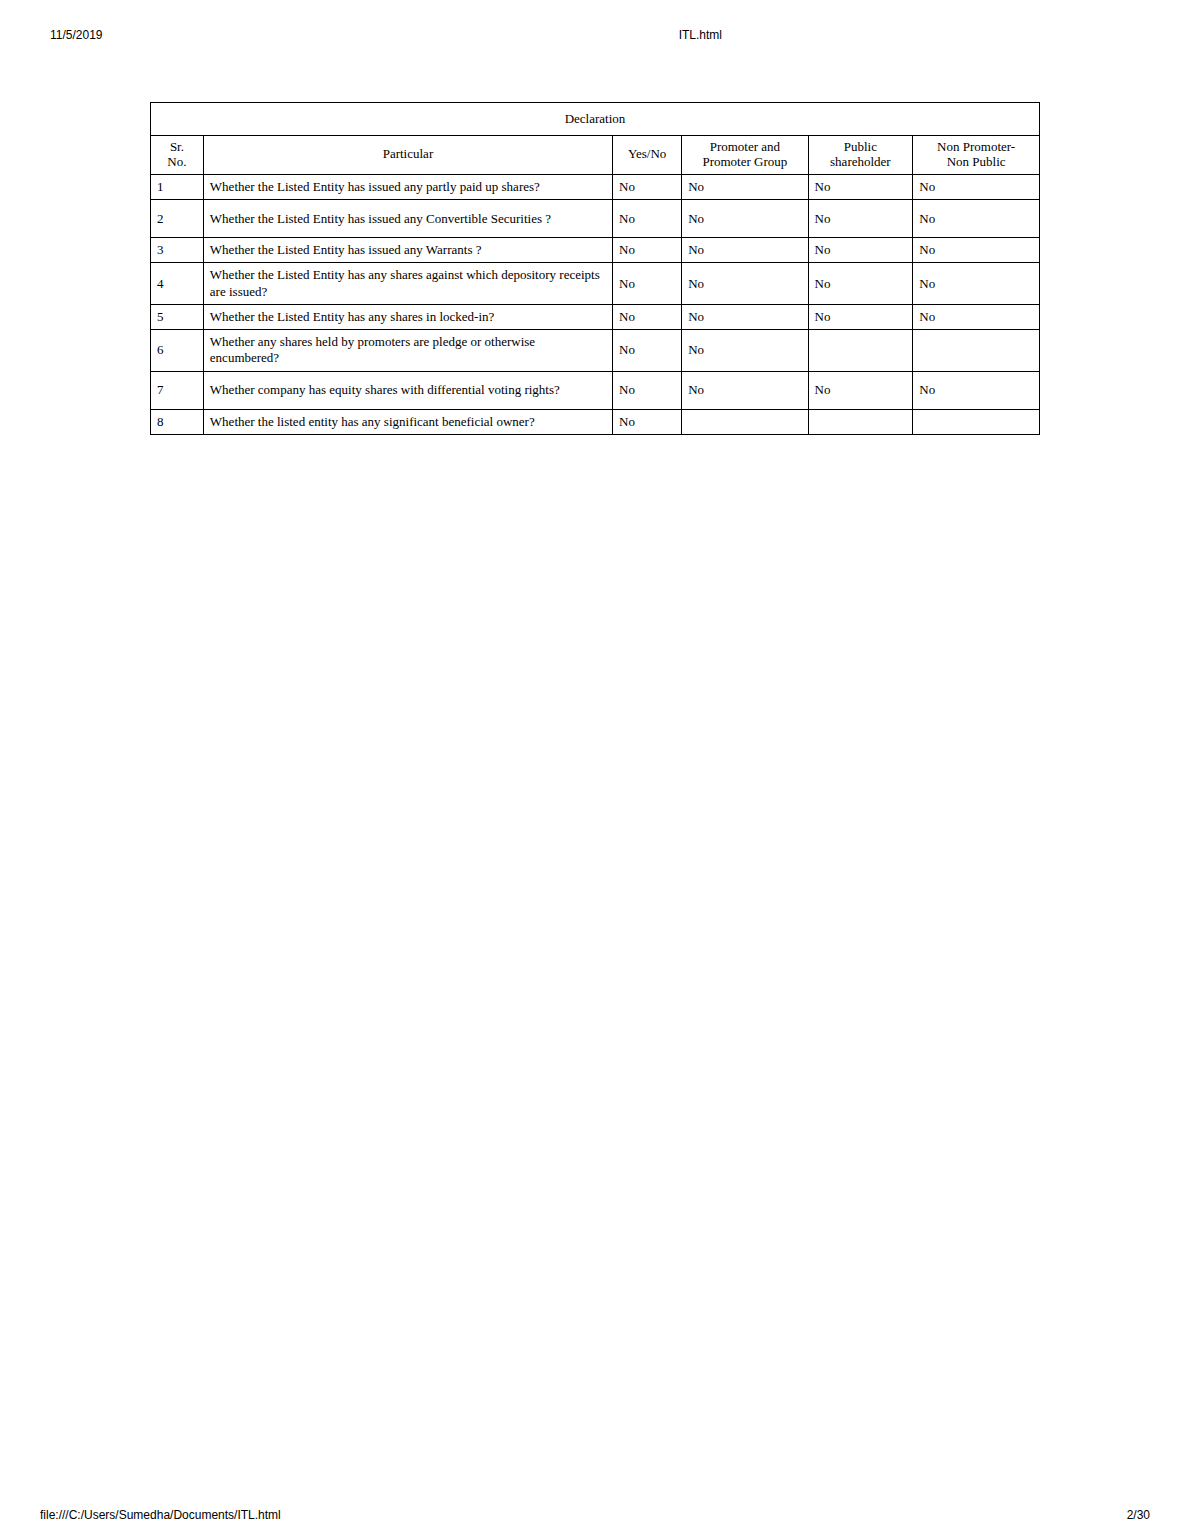11/5/2019
ITL.html
| Declaration |
| Sr. No. | Particular | Yes/No | Promoter and Promoter Group | Public shareholder | Non Promoter- Non Public |
| 1 | Whether the Listed Entity has issued any partly paid up shares? | No | No | No | No |
| 2 | Whether the Listed Entity has issued any Convertible Securities ? | No | No | No | No |
| 3 | Whether the Listed Entity has issued any Warrants ? | No | No | No | No |
| 4 | Whether the Listed Entity has any shares against which depository receipts are issued? | No | No | No | No |
| 5 | Whether the Listed Entity has any shares in locked-in? | No | No | No | No |
| 6 | Whether any shares held by promoters are pledge or otherwise encumbered? | No | No | | |
| 7 | Whether company has equity shares with differential voting rights? | No | No | No | No |
| 8 | Whether the listed entity has any significant beneficial owner? | No | | | |
file:///C:/Users/Sumedha/Documents/ITL.html
2/30